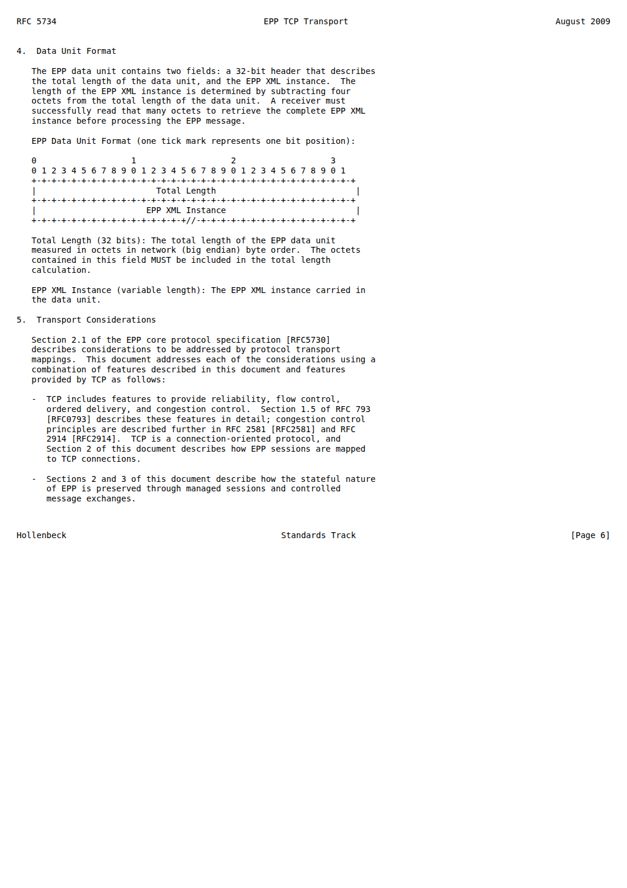RFC 5734 EPP TCP Transport August 2009
4. Data Unit Format The EPP data unit contains two fields: a 32-bit header that describes the total length of the data unit, and the EPP XML instance. The length of the EPP XML instance is determined by subtracting four octets from the total length of the data unit. A receiver must successfully read that many octets to retrieve the complete EPP XML instance before processing the EPP message. EPP Data Unit Format (one tick mark represents one bit position): 0 1 2 3 0 1 2 3 4 5 6 7 8 9 0 1 2 3 4 5 6 7 8 9 0 1 2 3 4 5 6 7 8 9 0 1 +-+-+-+-+-+-+-+-+-+-+-+-+-+-+-+-+-+-+-+-+-+-+-+-+-+-+-+-+-+-+-+-+ | Total Length | +-+-+-+-+-+-+-+-+-+-+-+-+-+-+-+-+-+-+-+-+-+-+-+-+-+-+-+-+-+-+-+-+ | EPP XML Instance | +-+-+-+-+-+-+-+-+-+-+-+-+-+-+-+//-+-+-+-+-+-+-+-+-+-+-+-+-+-+-+-+ Total Length (32 bits): The total length of the EPP data unit measured in octets in network (big endian) byte order. The octets contained in this field MUST be included in the total length calculation. EPP XML Instance (variable length): The EPP XML instance carried in the data unit. 5. Transport Considerations Section 2.1 of the EPP core protocol specification [RFC5730] describes considerations to be addressed by protocol transport mappings. This document addresses each of the considerations using a combination of features described in this document and features provided by TCP as follows: - TCP includes features to provide reliability, flow control, ordered delivery, and congestion control. Section 1.5 of RFC 793 [RFC0793] describes these features in detail; congestion control principles are described further in RFC 2581 [RFC2581] and RFC 2914 [RFC2914]. TCP is a connection-oriented protocol, and Section 2 of this document describes how EPP sessions are mapped to TCP connections. - Sections 2 and 3 of this document describe how the stateful nature of EPP is preserved through managed sessions and controlled message exchanges.
Hollenbeck Standards Track[Page 6]